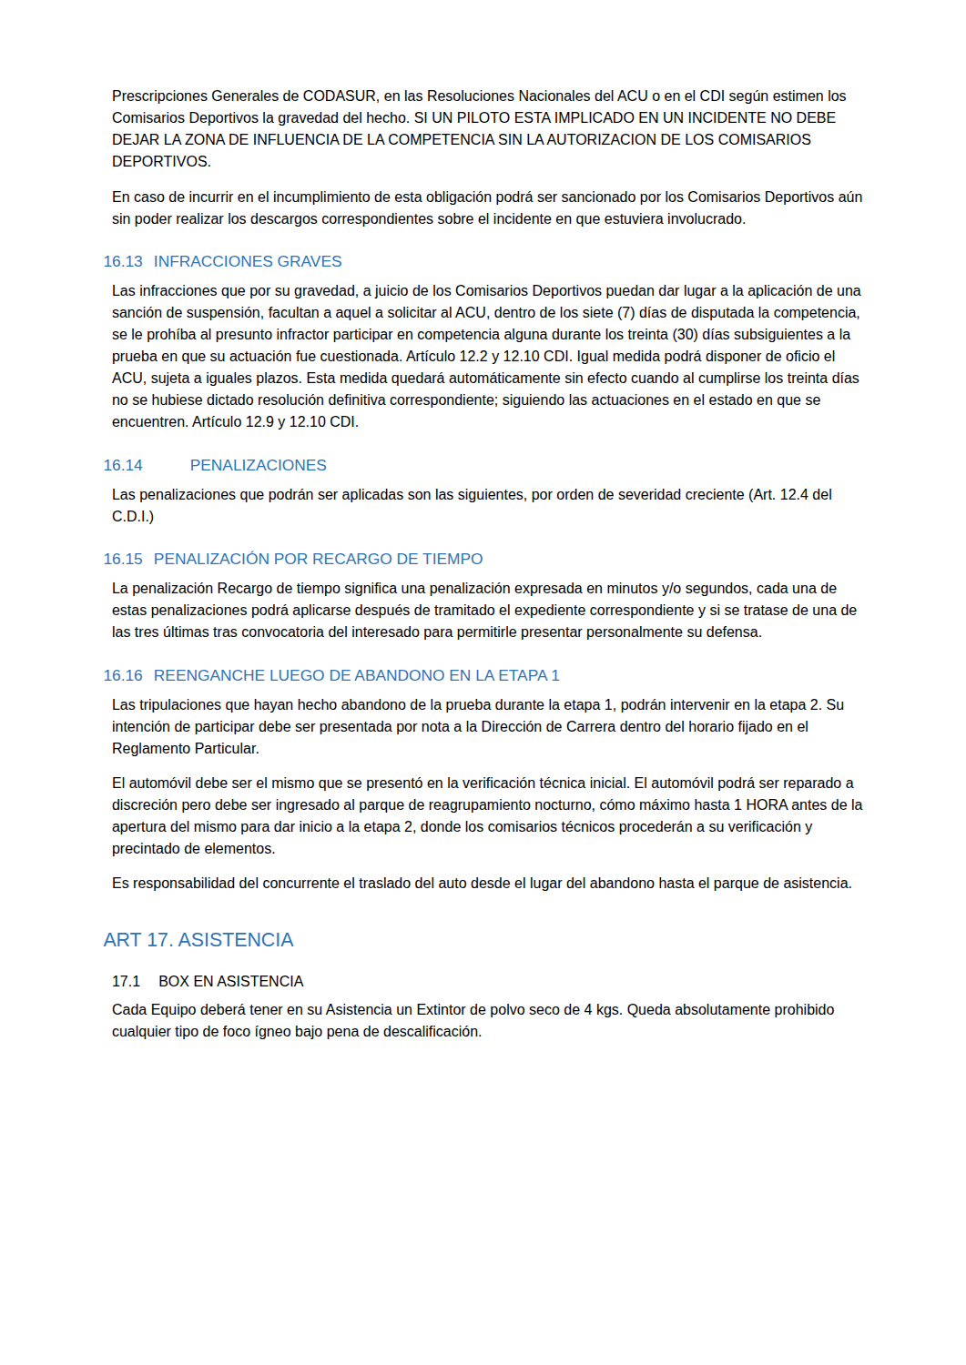Prescripciones Generales de CODASUR, en las Resoluciones Nacionales del ACU o en el CDI según estimen los Comisarios Deportivos la gravedad del hecho. SI UN PILOTO ESTA IMPLICADO EN UN INCIDENTE NO DEBE DEJAR LA ZONA DE INFLUENCIA DE LA COMPETENCIA SIN LA AUTORIZACION DE LOS COMISARIOS DEPORTIVOS.
En caso de incurrir en el incumplimiento de esta obligación podrá ser sancionado por los Comisarios Deportivos aún sin poder realizar los descargos correspondientes sobre el incidente en que estuviera involucrado.
16.13 INFRACCIONES GRAVES
Las infracciones que por su gravedad, a juicio de los Comisarios Deportivos puedan dar lugar a la aplicación de una sanción de suspensión, facultan a aquel a solicitar al ACU, dentro de los siete (7) días de disputada la competencia, se le prohíba al presunto infractor participar en competencia alguna durante los treinta (30) días subsiguientes a la prueba en que su actuación fue cuestionada. Artículo 12.2 y 12.10 CDI. Igual medida podrá disponer de oficio el ACU, sujeta a iguales plazos. Esta medida quedará automáticamente sin efecto cuando al cumplirse los treinta días no se hubiese dictado resolución definitiva correspondiente; siguiendo las actuaciones en el estado en que se encuentren. Artículo 12.9 y 12.10 CDI.
16.14 PENALIZACIONES
Las penalizaciones que podrán ser aplicadas son las siguientes, por orden de severidad creciente (Art. 12.4 del C.D.I.)
16.15 PENALIZACIÓN POR RECARGO DE TIEMPO
La penalización Recargo de tiempo significa una penalización expresada en minutos y/o segundos, cada una de estas penalizaciones podrá aplicarse después de tramitado el expediente correspondiente y si se tratase de una de las tres últimas tras convocatoria del interesado para permitirle presentar personalmente su defensa.
16.16 REENGANCHE LUEGO DE ABANDONO EN LA ETAPA 1
Las tripulaciones que hayan hecho abandono de la prueba durante la etapa 1, podrán intervenir en la etapa 2. Su intención de participar debe ser presentada por nota a la Dirección de Carrera dentro del horario fijado en el Reglamento Particular.
El automóvil debe ser el mismo que se presentó en la verificación técnica inicial. El automóvil podrá ser reparado a discreción pero debe ser ingresado al parque de reagrupamiento nocturno, cómo máximo hasta 1 HORA antes de la apertura del mismo para dar inicio a la etapa 2, donde los comisarios técnicos procederán a su verificación y precintado de elementos.
Es responsabilidad del concurrente el traslado del auto desde el lugar del abandono hasta el parque de asistencia.
ART 17. ASISTENCIA
17.1 BOX EN ASISTENCIA
Cada Equipo deberá tener en su Asistencia un Extintor de polvo seco de 4 kgs. Queda absolutamente prohibido cualquier tipo de foco ígneo bajo pena de descalificación.